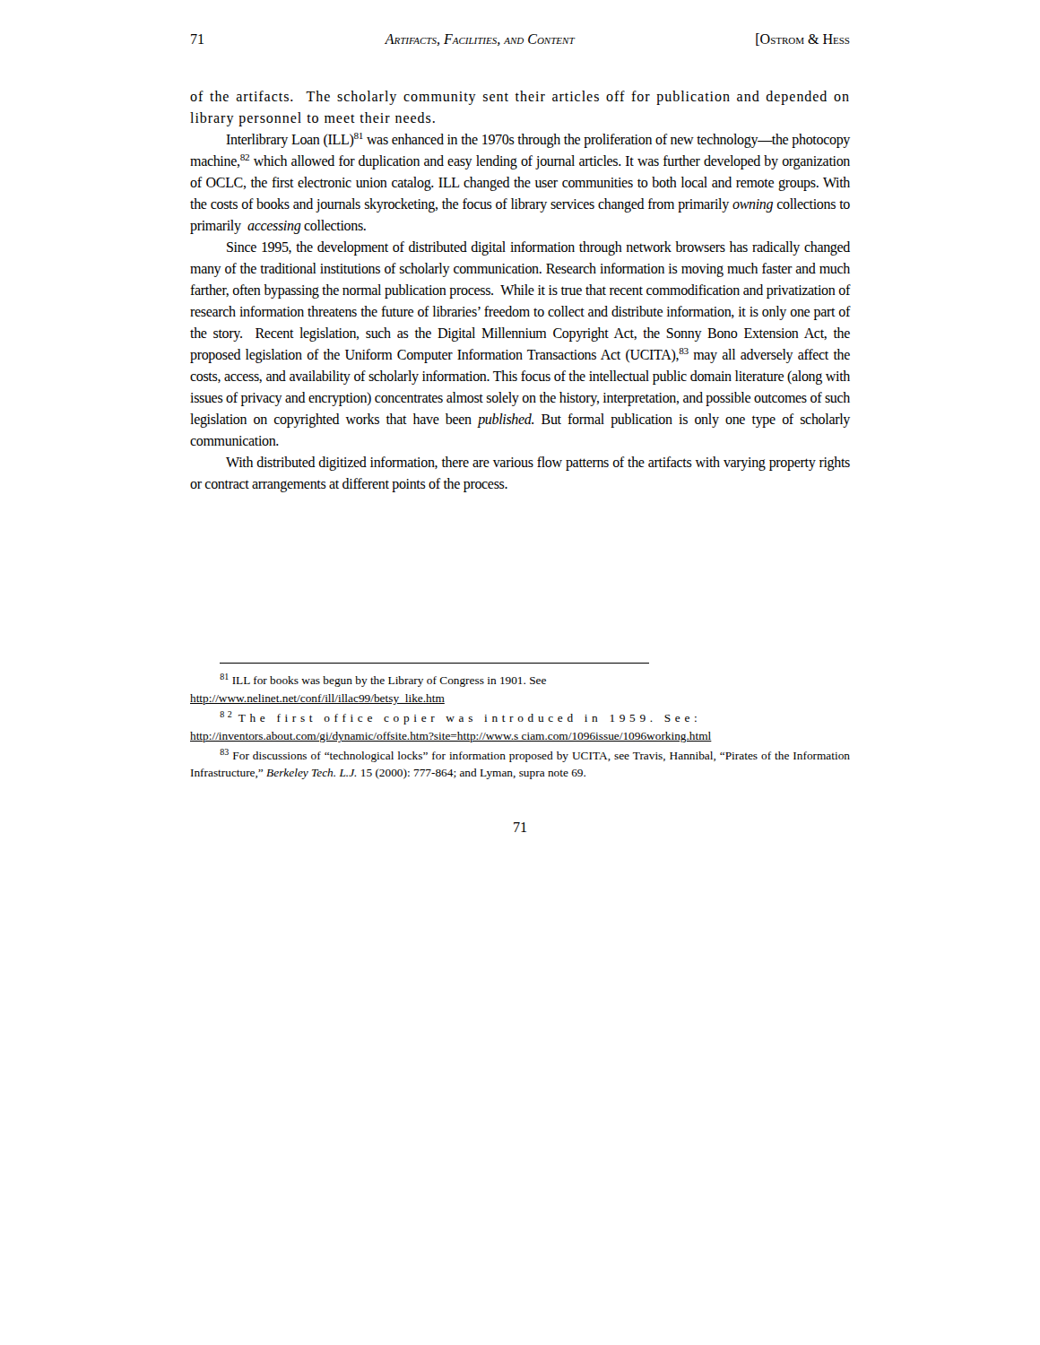71 Artifacts, Facilities, and Content [Ostrom & Hess
of the artifacts. The scholarly community sent their articles off for publication and depended on library personnel to meet their needs.
Interlibrary Loan (ILL)81 was enhanced in the 1970s through the proliferation of new technology—the photocopy machine,82 which allowed for duplication and easy lending of journal articles. It was further developed by organization of OCLC, the first electronic union catalog. ILL changed the user communities to both local and remote groups. With the costs of books and journals skyrocketing, the focus of library services changed from primarily owning collections to primarily accessing collections.
Since 1995, the development of distributed digital information through network browsers has radically changed many of the traditional institutions of scholarly communication. Research information is moving much faster and much farther, often bypassing the normal publication process. While it is true that recent commodification and privatization of research information threatens the future of libraries’ freedom to collect and distribute information, it is only one part of the story. Recent legislation, such as the Digital Millennium Copyright Act, the Sonny Bono Extension Act, the proposed legislation of the Uniform Computer Information Transactions Act (UCITA),83 may all adversely affect the costs, access, and availability of scholarly information. This focus of the intellectual public domain literature (along with issues of privacy and encryption) concentrates almost solely on the history, interpretation, and possible outcomes of such legislation on copyrighted works that have been published. But formal publication is only one type of scholarly communication.
With distributed digitized information, there are various flow patterns of the artifacts with varying property rights or contract arrangements at different points of the process.
81 ILL for books was begun by the Library of Congress in 1901. See
http://www.nelinet.net/conf/ill/illac99/betsy_like.htm
82 The first office copier was introduced in 1959. See:
http://inventors.about.com/gi/dynamic/offsite.htm?site=http://www.s ciam.com/1096issue/1096working.html
83 For discussions of “technological locks” for information proposed by UCITA, see Travis, Hannibal, “Pirates of the Information Infrastructure,” Berkeley Tech. L.J. 15 (2000): 777-864; and Lyman, supra note 69.
71